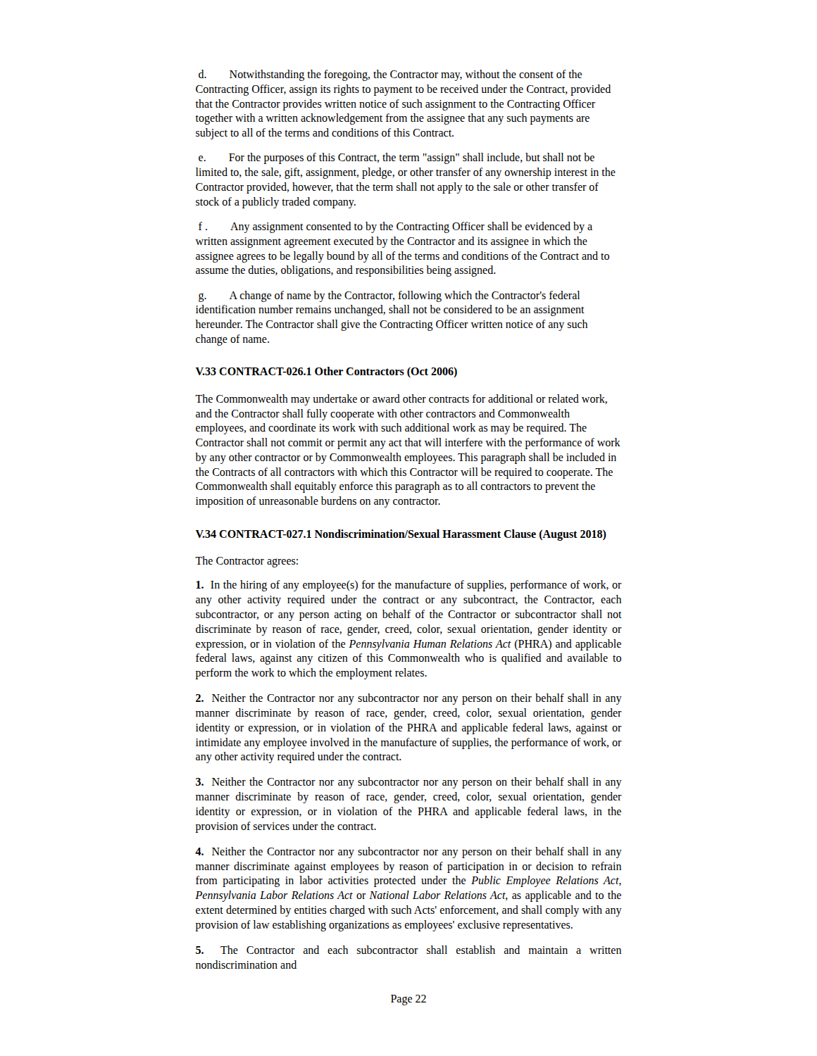d. Notwithstanding the foregoing, the Contractor may, without the consent of the Contracting Officer, assign its rights to payment to be received under the Contract, provided that the Contractor provides written notice of such assignment to the Contracting Officer together with a written acknowledgement from the assignee that any such payments are subject to all of the terms and conditions of this Contract.
e. For the purposes of this Contract, the term "assign" shall include, but shall not be limited to, the sale, gift, assignment, pledge, or other transfer of any ownership interest in the Contractor provided, however, that the term shall not apply to the sale or other transfer of stock of a publicly traded company.
f . Any assignment consented to by the Contracting Officer shall be evidenced by a written assignment agreement executed by the Contractor and its assignee in which the assignee agrees to be legally bound by all of the terms and conditions of the Contract and to assume the duties, obligations, and responsibilities being assigned.
g. A change of name by the Contractor, following which the Contractor's federal identification number remains unchanged, shall not be considered to be an assignment hereunder. The Contractor shall give the Contracting Officer written notice of any such change of name.
V.33 CONTRACT-026.1 Other Contractors (Oct 2006)
The Commonwealth may undertake or award other contracts for additional or related work, and the Contractor shall fully cooperate with other contractors and Commonwealth employees, and coordinate its work with such additional work as may be required. The Contractor shall not commit or permit any act that will interfere with the performance of work by any other contractor or by Commonwealth employees. This paragraph shall be included in the Contracts of all contractors with which this Contractor will be required to cooperate. The Commonwealth shall equitably enforce this paragraph as to all contractors to prevent the imposition of unreasonable burdens on any contractor.
V.34 CONTRACT-027.1 Nondiscrimination/Sexual Harassment Clause (August 2018)
The Contractor agrees:
1. In the hiring of any employee(s) for the manufacture of supplies, performance of work, or any other activity required under the contract or any subcontract, the Contractor, each subcontractor, or any person acting on behalf of the Contractor or subcontractor shall not discriminate by reason of race, gender, creed, color, sexual orientation, gender identity or expression, or in violation of the Pennsylvania Human Relations Act (PHRA) and applicable federal laws, against any citizen of this Commonwealth who is qualified and available to perform the work to which the employment relates.
2. Neither the Contractor nor any subcontractor nor any person on their behalf shall in any manner discriminate by reason of race, gender, creed, color, sexual orientation, gender identity or expression, or in violation of the PHRA and applicable federal laws, against or intimidate any employee involved in the manufacture of supplies, the performance of work, or any other activity required under the contract.
3. Neither the Contractor nor any subcontractor nor any person on their behalf shall in any manner discriminate by reason of race, gender, creed, color, sexual orientation, gender identity or expression, or in violation of the PHRA and applicable federal laws, in the provision of services under the contract.
4. Neither the Contractor nor any subcontractor nor any person on their behalf shall in any manner discriminate against employees by reason of participation in or decision to refrain from participating in labor activities protected under the Public Employee Relations Act, Pennsylvania Labor Relations Act or National Labor Relations Act, as applicable and to the extent determined by entities charged with such Acts' enforcement, and shall comply with any provision of law establishing organizations as employees' exclusive representatives.
5. The Contractor and each subcontractor shall establish and maintain a written nondiscrimination and
Page 22